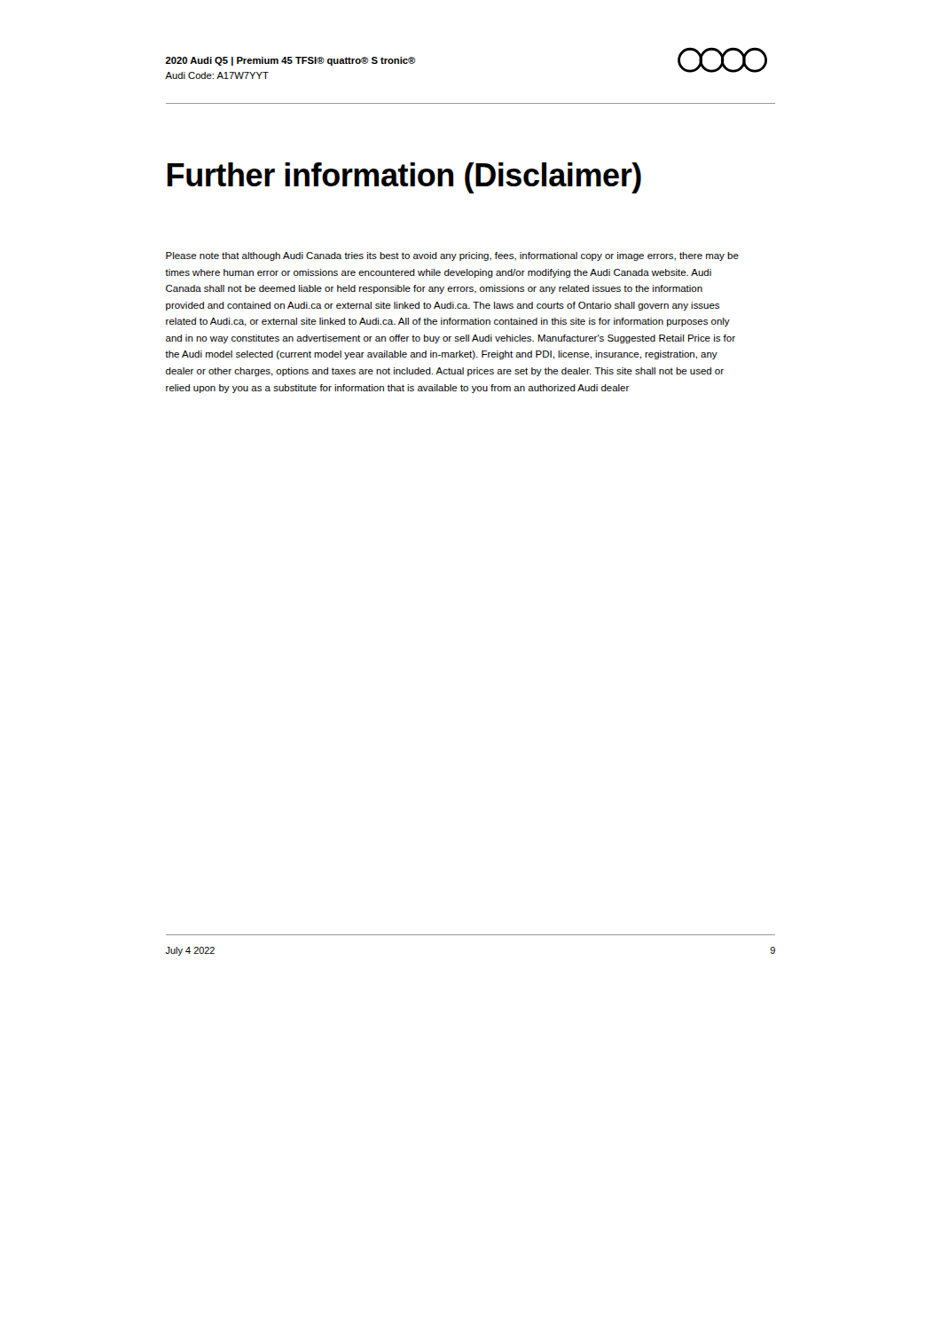2020 Audi Q5 | Premium 45 TFSI® quattro® S tronic®
Audi Code: A17W7YYT
Further information (Disclaimer)
Please note that although Audi Canada tries its best to avoid any pricing, fees, informational copy or image errors, there may be times where human error or omissions are encountered while developing and/or modifying the Audi Canada website. Audi Canada shall not be deemed liable or held responsible for any errors, omissions or any related issues to the information provided and contained on Audi.ca or external site linked to Audi.ca. The laws and courts of Ontario shall govern any issues related to Audi.ca, or external site linked to Audi.ca. All of the information contained in this site is for information purposes only and in no way constitutes an advertisement or an offer to buy or sell Audi vehicles. Manufacturer's Suggested Retail Price is for the Audi model selected (current model year available and in-market). Freight and PDI, license, insurance, registration, any dealer or other charges, options and taxes are not included. Actual prices are set by the dealer. This site shall not be used or relied upon by you as a substitute for information that is available to you from an authorized Audi dealer
July 4 2022 9